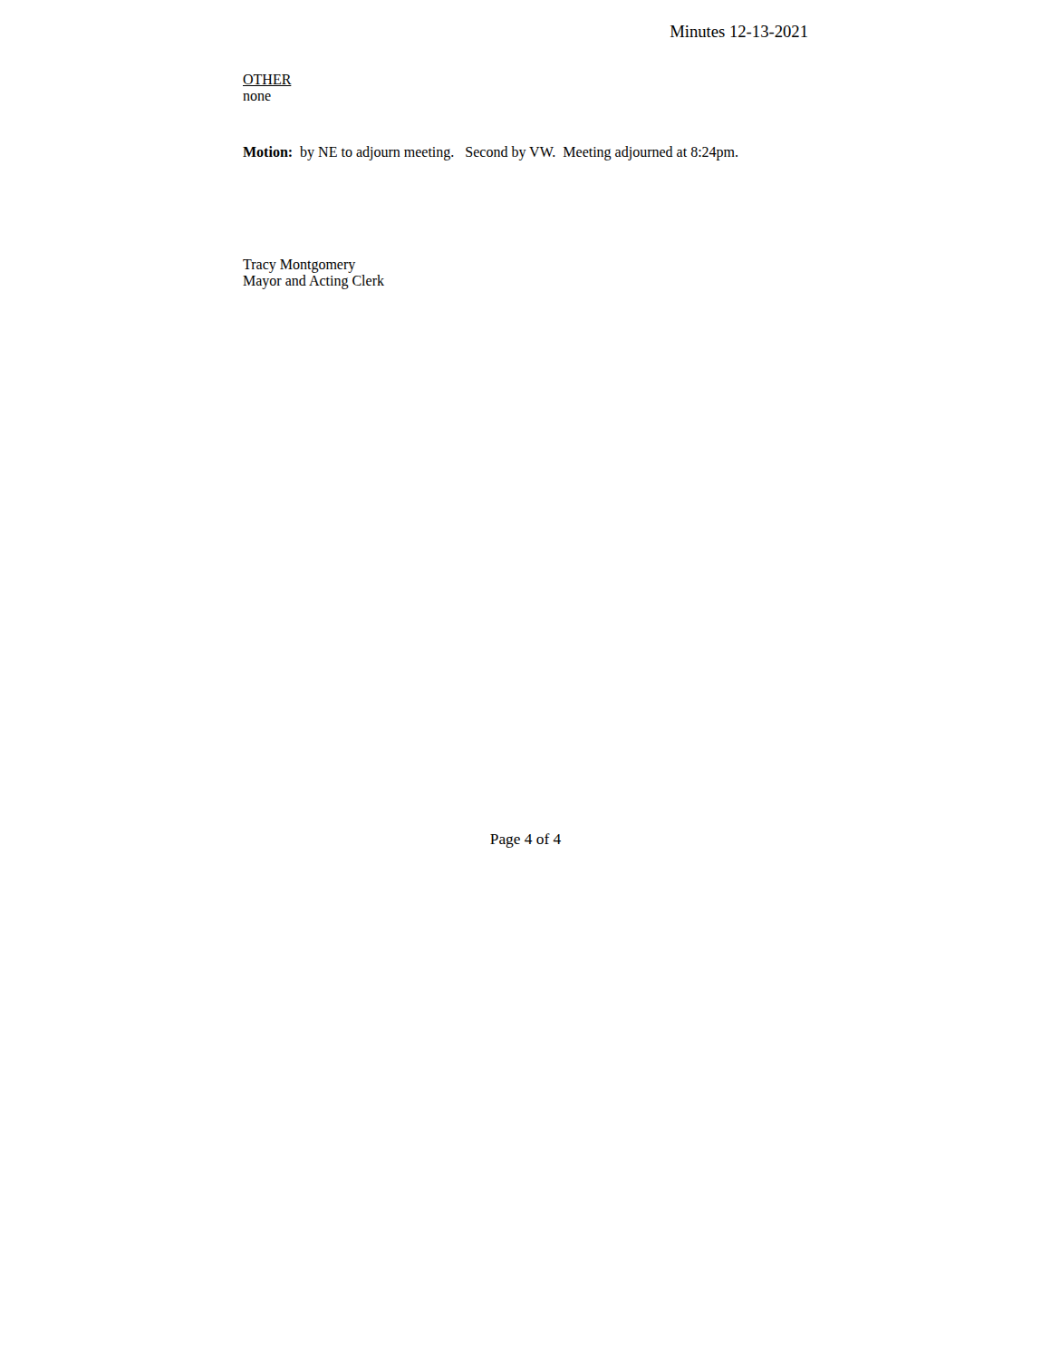Minutes 12-13-2021
OTHER
none
Motion: by NE to adjourn meeting. Second by VW. Meeting adjourned at 8:24pm.
Tracy Montgomery
Mayor and Acting Clerk
Page 4 of 4